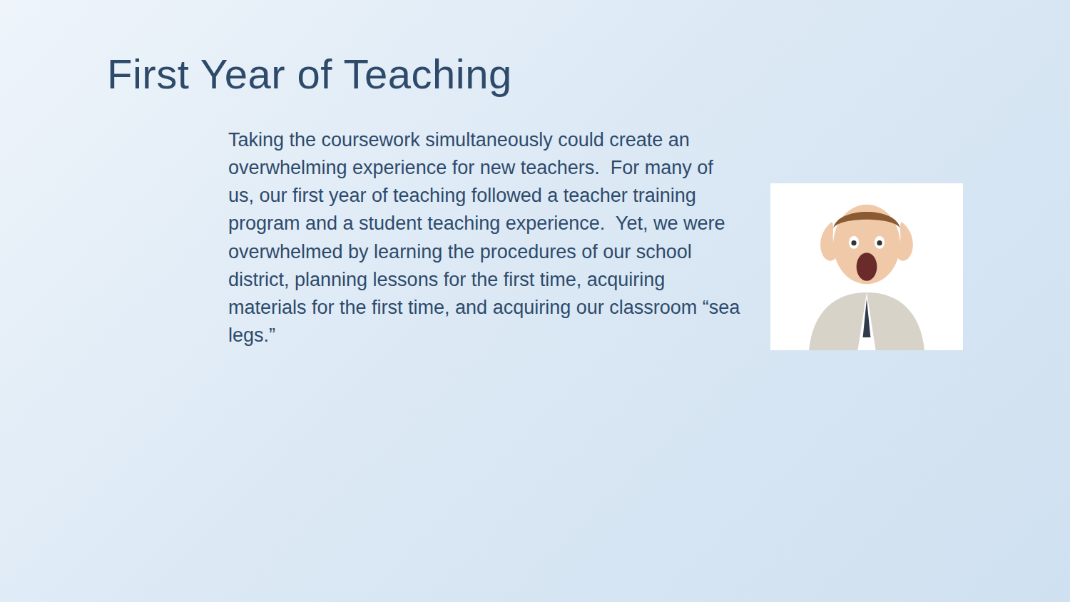First Year of Teaching
Taking the coursework simultaneously could create an overwhelming experience for new teachers. For many of us, our first year of teaching followed a teacher training program and a student teaching experience. Yet, we were overwhelmed by learning the procedures of our school district, planning lessons for the first time, acquiring materials for the first time, and acquiring our classroom “sea legs.”